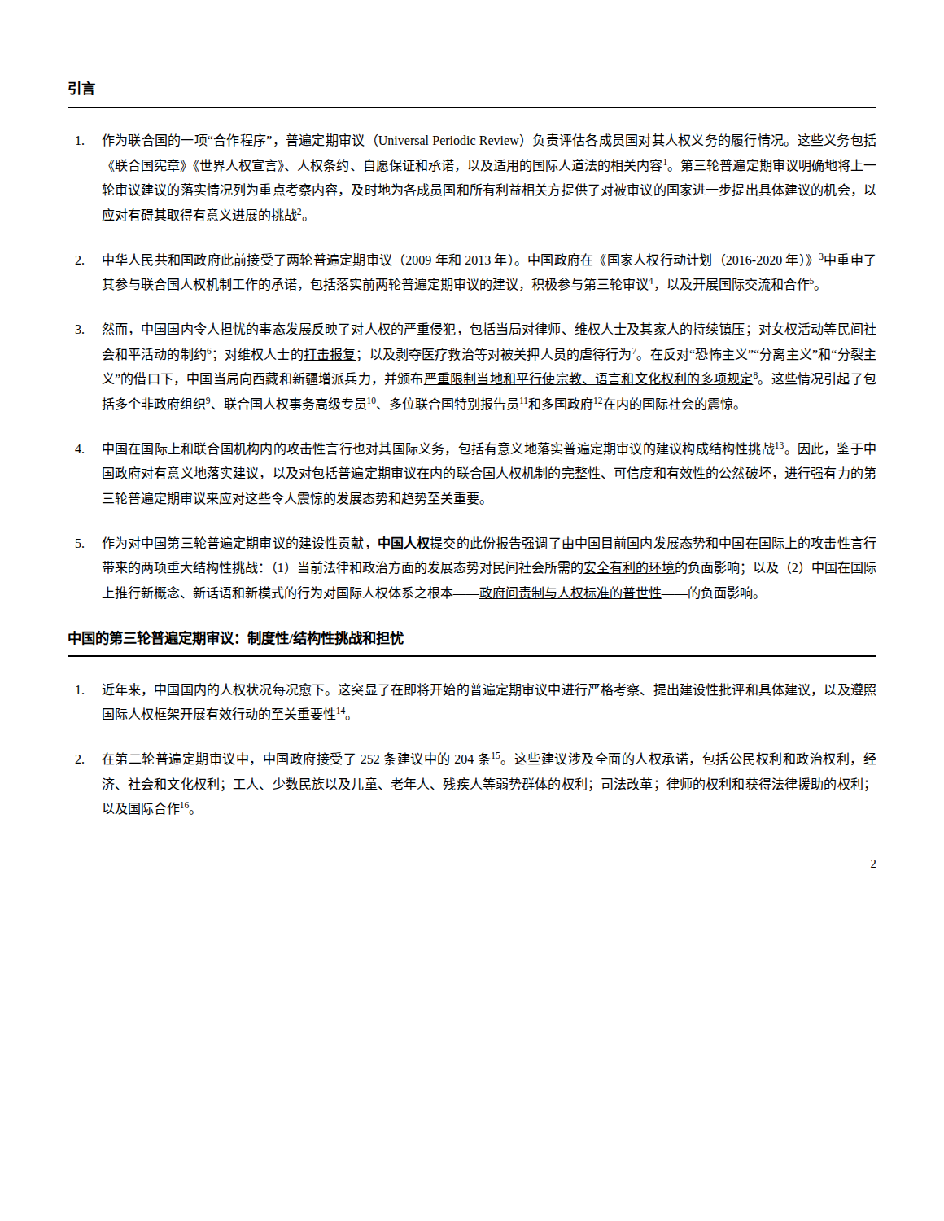引言
作为联合国的一项“合作程序”，普遍定期审议（Universal Periodic Review）负责评估各成员国对其人权义务的履行情况。这些义务包括《联合国宪章》《世界人权宣言》、人权条约、自愿保证和承诺，以及适用的国际人道法的相关内容1。第三轮普遍定期审议明确地将上一轮审议建议的落实情况列为重点考察内容，及时地为各成员国和所有利益相关方提供了对被审议的国家进一步提出具体建议的机会，以应对有碍其取得有意义进展的挑战2。
中华人民共和国政府此前接受了两轮普遍定期审议（2009 年和 2013 年）。中国政府在《国家人权行动计划（2016-2020 年）》3中重申了其参与联合国人权机制工作的承诺，包括落实前两轮普遍定期审议的建议，积极参与第三轮审议4，以及开展国际交流和合作5。
然而，中国国内令人担忧的事态发展反映了对人权的严重侵犯，包括当局对律师、维权人士及其家人的持续镇压；对女权活动等民间社会和平活动的制约6；对维权人士的打击报复；以及剥夺医疗救治等对被关押人员的虐待行为7。在反对“恐怖主义”“分离主义”和“分裂主义”的借口下，中国当局向西藏和新疆增派兵力，并颁布严重限制当地和平行使宗教、语言和文化权利的多项规定8。这些情况引起了包括多个非政府组织9、联合国人权事务高级专员10、多位联合国特别报告员11和多国政府12在内的国际社会的震惊。
中国在国际上和联合国机构内的攻击性言行也对其国际义务，包括有意义地落实普遍定期审议的建议构成结构性挑战13。因此，鉴于中国政府对有意义地落实建议，以及对包括普遍定期审议在内的联合国人权机制的完整性、可信度和有效性的公然破坏，进行强有力的第三轮普遍定期审议来应对这些令人震惊的发展态势和趋势至关重要。
作为对中国第三轮普遍定期审议的建设性贡献，中国人权提交的此份报告强调了由中国目前国内发展态势和中国在国际上的攻击性言行带来的两项重大结构性挑战：（1）当前法律和政治方面的发展态势对民间社会所需的安全有利的环境的负面影响；以及（2）中国在国际上推行新概念、新话语和新模式的行为对国际人权体系之根本——政府问责制与人权标准的普世性——的负面影响。
中国的第三轮普遍定期审议：制度性/结构性挑战和担忧
近年来，中国国内的人权状况每况愈下。这突显了在即将开始的普遍定期审议中进行严格考察、提出建设性批评和具体建议，以及遵照国际人权框架开展有效行动的至关重要性14。
在第二轮普遍定期审议中，中国政府接受了 252 条建议中的 204 条15。这些建议涉及全面的人权承诺，包括公民权利和政治权利，经济、社会和文化权利；工人、少数民族以及儿童、老年人、残疾人等弱势群体的权利；司法改革；律师的权利和获得法律援助的权利；以及国际合作16。
2